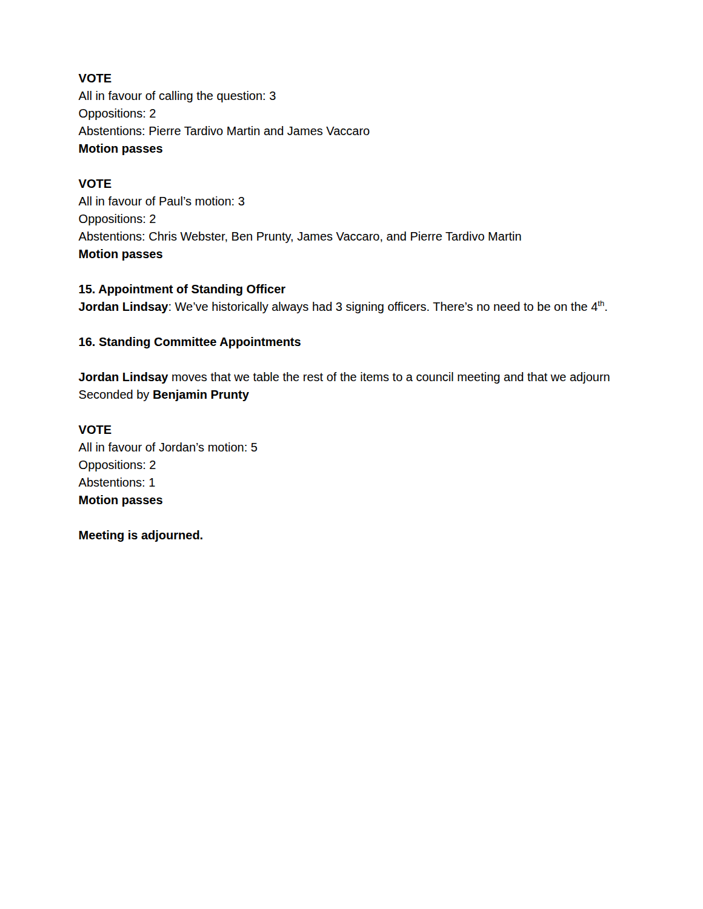VOTE
All in favour of calling the question: 3
Oppositions: 2
Abstentions: Pierre Tardivo Martin and James Vaccaro
Motion passes
VOTE
All in favour of Paul’s motion: 3
Oppositions: 2
Abstentions: Chris Webster, Ben Prunty, James Vaccaro, and Pierre Tardivo Martin
Motion passes
15. Appointment of Standing Officer
Jordan Lindsay: We’ve historically always had 3 signing officers. There’s no need to be on the 4th.
16. Standing Committee Appointments
Jordan Lindsay moves that we table the rest of the items to a council meeting and that we adjourn
Seconded by Benjamin Prunty
VOTE
All in favour of Jordan’s motion: 5
Oppositions: 2
Abstentions: 1
Motion passes
Meeting is adjourned.